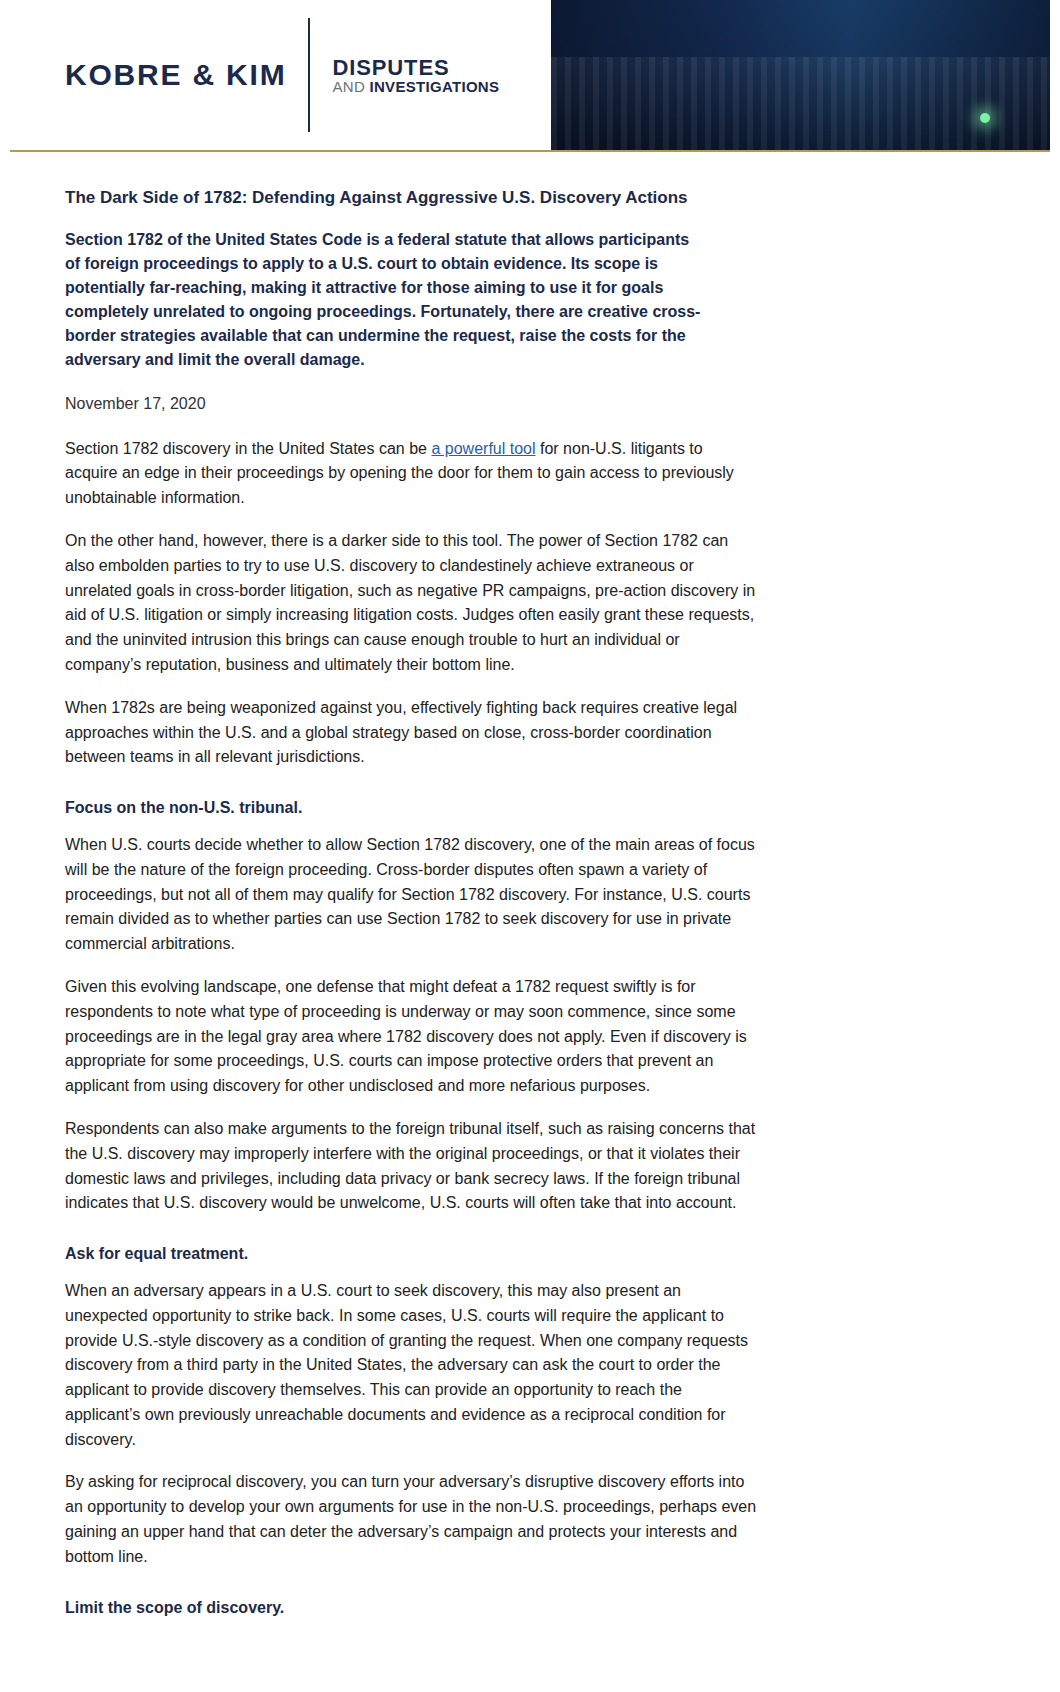KOBRE & KIM
DISPUTES AND INVESTIGATIONS
The Dark Side of 1782: Defending Against Aggressive U.S. Discovery Actions
Section 1782 of the United States Code is a federal statute that allows participants of foreign proceedings to apply to a U.S. court to obtain evidence. Its scope is potentially far-reaching, making it attractive for those aiming to use it for goals completely unrelated to ongoing proceedings. Fortunately, there are creative cross-border strategies available that can undermine the request, raise the costs for the adversary and limit the overall damage.
November 17, 2020
Section 1782 discovery in the United States can be a powerful tool for non-U.S. litigants to acquire an edge in their proceedings by opening the door for them to gain access to previously unobtainable information.
On the other hand, however, there is a darker side to this tool. The power of Section 1782 can also embolden parties to try to use U.S. discovery to clandestinely achieve extraneous or unrelated goals in cross-border litigation, such as negative PR campaigns, pre-action discovery in aid of U.S. litigation or simply increasing litigation costs. Judges often easily grant these requests, and the uninvited intrusion this brings can cause enough trouble to hurt an individual or company’s reputation, business and ultimately their bottom line.
When 1782s are being weaponized against you, effectively fighting back requires creative legal approaches within the U.S. and a global strategy based on close, cross-border coordination between teams in all relevant jurisdictions.
Focus on the non-U.S. tribunal.
When U.S. courts decide whether to allow Section 1782 discovery, one of the main areas of focus will be the nature of the foreign proceeding. Cross-border disputes often spawn a variety of proceedings, but not all of them may qualify for Section 1782 discovery. For instance, U.S. courts remain divided as to whether parties can use Section 1782 to seek discovery for use in private commercial arbitrations.
Given this evolving landscape, one defense that might defeat a 1782 request swiftly is for respondents to note what type of proceeding is underway or may soon commence, since some proceedings are in the legal gray area where 1782 discovery does not apply. Even if discovery is appropriate for some proceedings, U.S. courts can impose protective orders that prevent an applicant from using discovery for other undisclosed and more nefarious purposes.
Respondents can also make arguments to the foreign tribunal itself, such as raising concerns that the U.S. discovery may improperly interfere with the original proceedings, or that it violates their domestic laws and privileges, including data privacy or bank secrecy laws. If the foreign tribunal indicates that U.S. discovery would be unwelcome, U.S. courts will often take that into account.
Ask for equal treatment.
When an adversary appears in a U.S. court to seek discovery, this may also present an unexpected opportunity to strike back. In some cases, U.S. courts will require the applicant to provide U.S.-style discovery as a condition of granting the request. When one company requests discovery from a third party in the United States, the adversary can ask the court to order the applicant to provide discovery themselves. This can provide an opportunity to reach the applicant’s own previously unreachable documents and evidence as a reciprocal condition for discovery.
By asking for reciprocal discovery, you can turn your adversary’s disruptive discovery efforts into an opportunity to develop your own arguments for use in the non-U.S. proceedings, perhaps even gaining an upper hand that can deter the adversary’s campaign and protects your interests and bottom line.
Limit the scope of discovery.